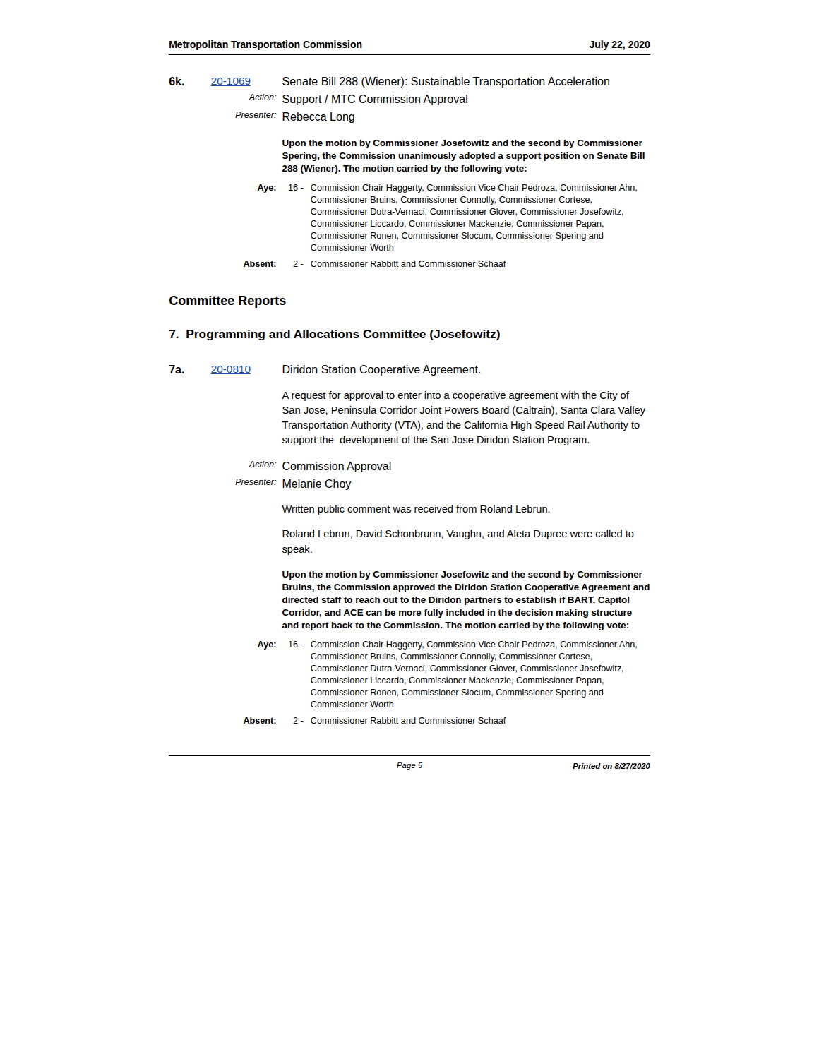Metropolitan Transportation Commission
July 22, 2020
6k.
20-1069
Senate Bill 288 (Wiener): Sustainable Transportation Acceleration
Action:
Support / MTC Commission Approval
Presenter:
Rebecca Long
Upon the motion by Commissioner Josefowitz and the second by Commissioner Spering, the Commission unanimously adopted a support position on Senate Bill 288 (Wiener). The motion carried by the following vote:
Aye:
16 -
Commission Chair Haggerty, Commission Vice Chair Pedroza, Commissioner Ahn, Commissioner Bruins, Commissioner Connolly, Commissioner Cortese, Commissioner Dutra-Vernaci, Commissioner Glover, Commissioner Josefowitz, Commissioner Liccardo, Commissioner Mackenzie, Commissioner Papan, Commissioner Ronen, Commissioner Slocum, Commissioner Spering and Commissioner Worth
Absent:
2 -
Commissioner Rabbitt and Commissioner Schaaf
Committee Reports
7. Programming and Allocations Committee (Josefowitz)
7a.
20-0810
Diridon Station Cooperative Agreement.
A request for approval to enter into a cooperative agreement with the City of San Jose, Peninsula Corridor Joint Powers Board (Caltrain), Santa Clara Valley Transportation Authority (VTA), and the California High Speed Rail Authority to support the development of the San Jose Diridon Station Program.
Action:
Commission Approval
Presenter:
Melanie Choy
Written public comment was received from Roland Lebrun.
Roland Lebrun, David Schonbrunn, Vaughn, and Aleta Dupree were called to speak.
Upon the motion by Commissioner Josefowitz and the second by Commissioner Bruins, the Commission approved the Diridon Station Cooperative Agreement and directed staff to reach out to the Diridon partners to establish if BART, Capitol Corridor, and ACE can be more fully included in the decision making structure and report back to the Commission. The motion carried by the following vote:
Aye:
16 -
Commission Chair Haggerty, Commission Vice Chair Pedroza, Commissioner Ahn, Commissioner Bruins, Commissioner Connolly, Commissioner Cortese, Commissioner Dutra-Vernaci, Commissioner Glover, Commissioner Josefowitz, Commissioner Liccardo, Commissioner Mackenzie, Commissioner Papan, Commissioner Ronen, Commissioner Slocum, Commissioner Spering and Commissioner Worth
Absent:
2 -
Commissioner Rabbitt and Commissioner Schaaf
Printed on 8/27/2020
Page 5